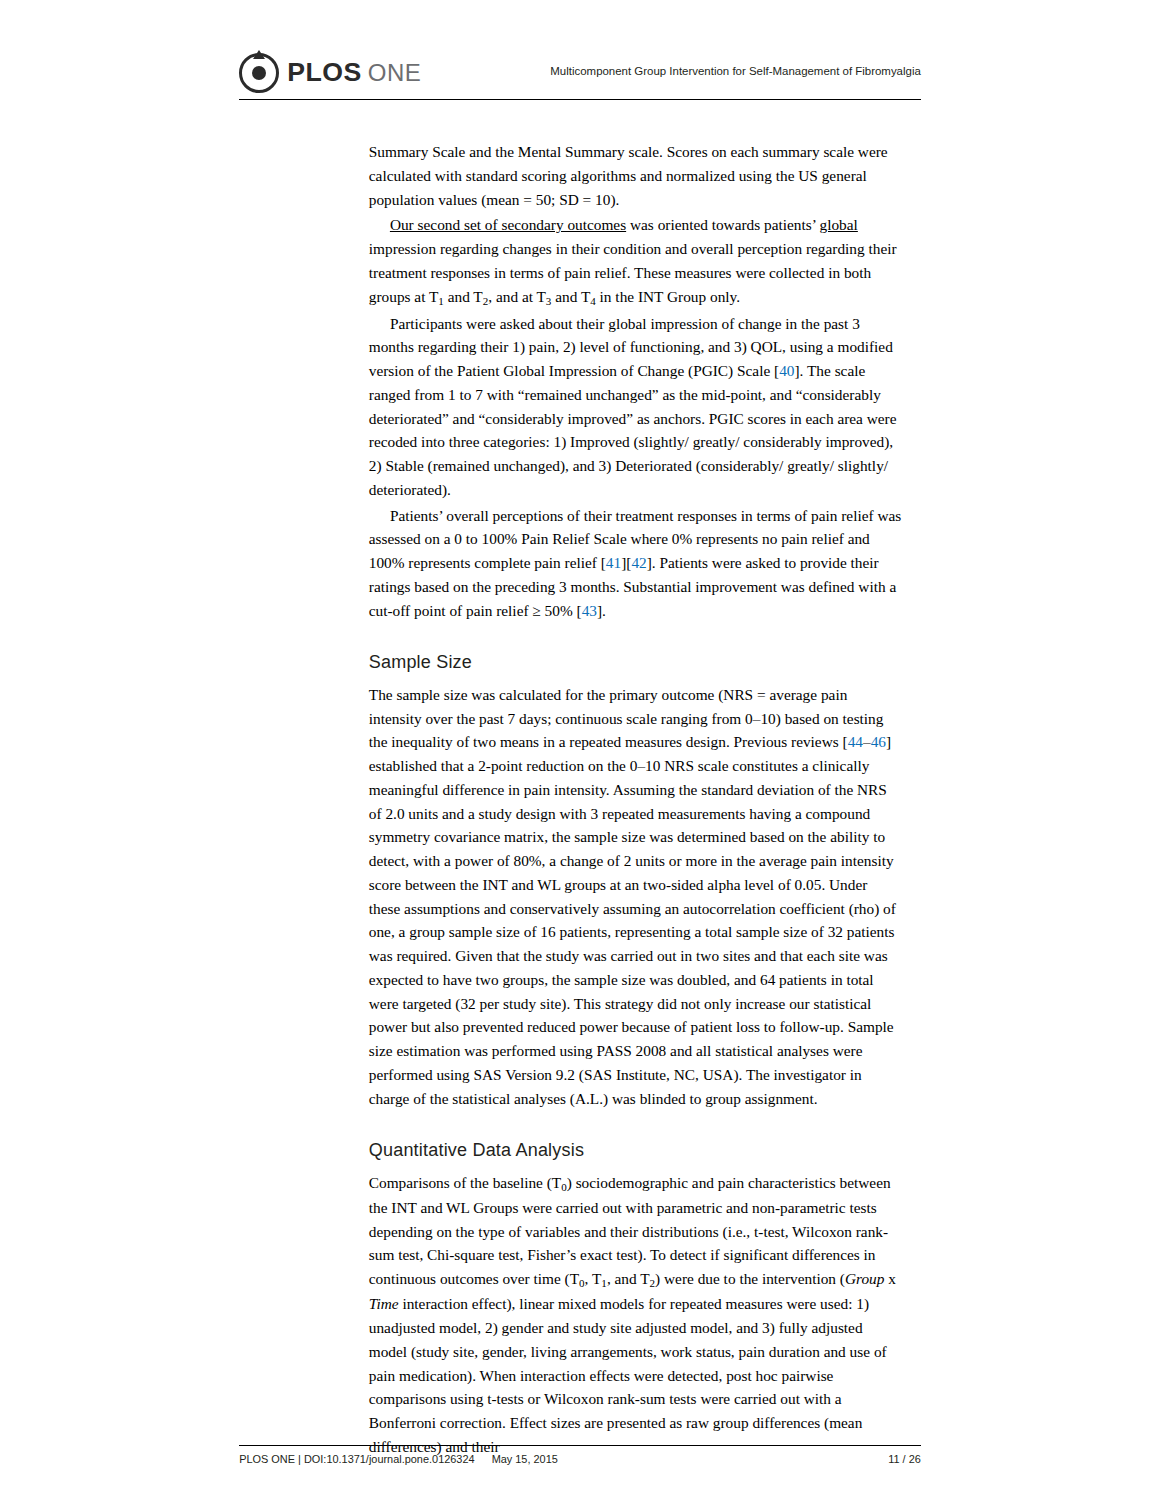PLOSONE
Multicomponent Group Intervention for Self-Management of Fibromyalgia
Summary Scale and the Mental Summary scale. Scores on each summary scale were calculated with standard scoring algorithms and normalized using the US general population values (mean = 50; SD = 10).
Our second set of secondary outcomes was oriented towards patients’ global impression regarding changes in their condition and overall perception regarding their treatment responses in terms of pain relief. These measures were collected in both groups at T1 and T2, and at T3 and T4 in the INT Group only.
Participants were asked about their global impression of change in the past 3 months regarding their 1) pain, 2) level of functioning, and 3) QOL, using a modified version of the Patient Global Impression of Change (PGIC) Scale [40]. The scale ranged from 1 to 7 with “remained unchanged” as the mid-point, and “considerably deteriorated” and “considerably improved” as anchors. PGIC scores in each area were recoded into three categories: 1) Improved (slightly/ greatly/ considerably improved), 2) Stable (remained unchanged), and 3) Deteriorated (considerably/ greatly/ slightly/ deteriorated).
Patients’ overall perceptions of their treatment responses in terms of pain relief was assessed on a 0 to 100% Pain Relief Scale where 0% represents no pain relief and 100% represents complete pain relief [41][42]. Patients were asked to provide their ratings based on the preceding 3 months. Substantial improvement was defined with a cut-off point of pain relief ≥ 50% [43].
Sample Size
The sample size was calculated for the primary outcome (NRS = average pain intensity over the past 7 days; continuous scale ranging from 0–10) based on testing the inequality of two means in a repeated measures design. Previous reviews [44–46] established that a 2-point reduction on the 0–10 NRS scale constitutes a clinically meaningful difference in pain intensity. Assuming the standard deviation of the NRS of 2.0 units and a study design with 3 repeated measurements having a compound symmetry covariance matrix, the sample size was determined based on the ability to detect, with a power of 80%, a change of 2 units or more in the average pain intensity score between the INT and WL groups at an two-sided alpha level of 0.05. Under these assumptions and conservatively assuming an autocorrelation coefficient (rho) of one, a group sample size of 16 patients, representing a total sample size of 32 patients was required. Given that the study was carried out in two sites and that each site was expected to have two groups, the sample size was doubled, and 64 patients in total were targeted (32 per study site). This strategy did not only increase our statistical power but also prevented reduced power because of patient loss to follow-up. Sample size estimation was performed using PASS 2008 and all statistical analyses were performed using SAS Version 9.2 (SAS Institute, NC, USA). The investigator in charge of the statistical analyses (A.L.) was blinded to group assignment.
Quantitative Data Analysis
Comparisons of the baseline (T0) sociodemographic and pain characteristics between the INT and WL Groups were carried out with parametric and non-parametric tests depending on the type of variables and their distributions (i.e., t-test, Wilcoxon rank-sum test, Chi-square test, Fisher’s exact test). To detect if significant differences in continuous outcomes over time (T0, T1, and T2) were due to the intervention (Group x Time interaction effect), linear mixed models for repeated measures were used: 1) unadjusted model, 2) gender and study site adjusted model, and 3) fully adjusted model (study site, gender, living arrangements, work status, pain duration and use of pain medication). When interaction effects were detected, post hoc pairwise comparisons using t-tests or Wilcoxon rank-sum tests were carried out with a Bonferroni correction. Effect sizes are presented as raw group differences (mean differences) and their
PLOS ONE | DOI:10.1371/journal.pone.0126324 May 15, 2015
11 / 26